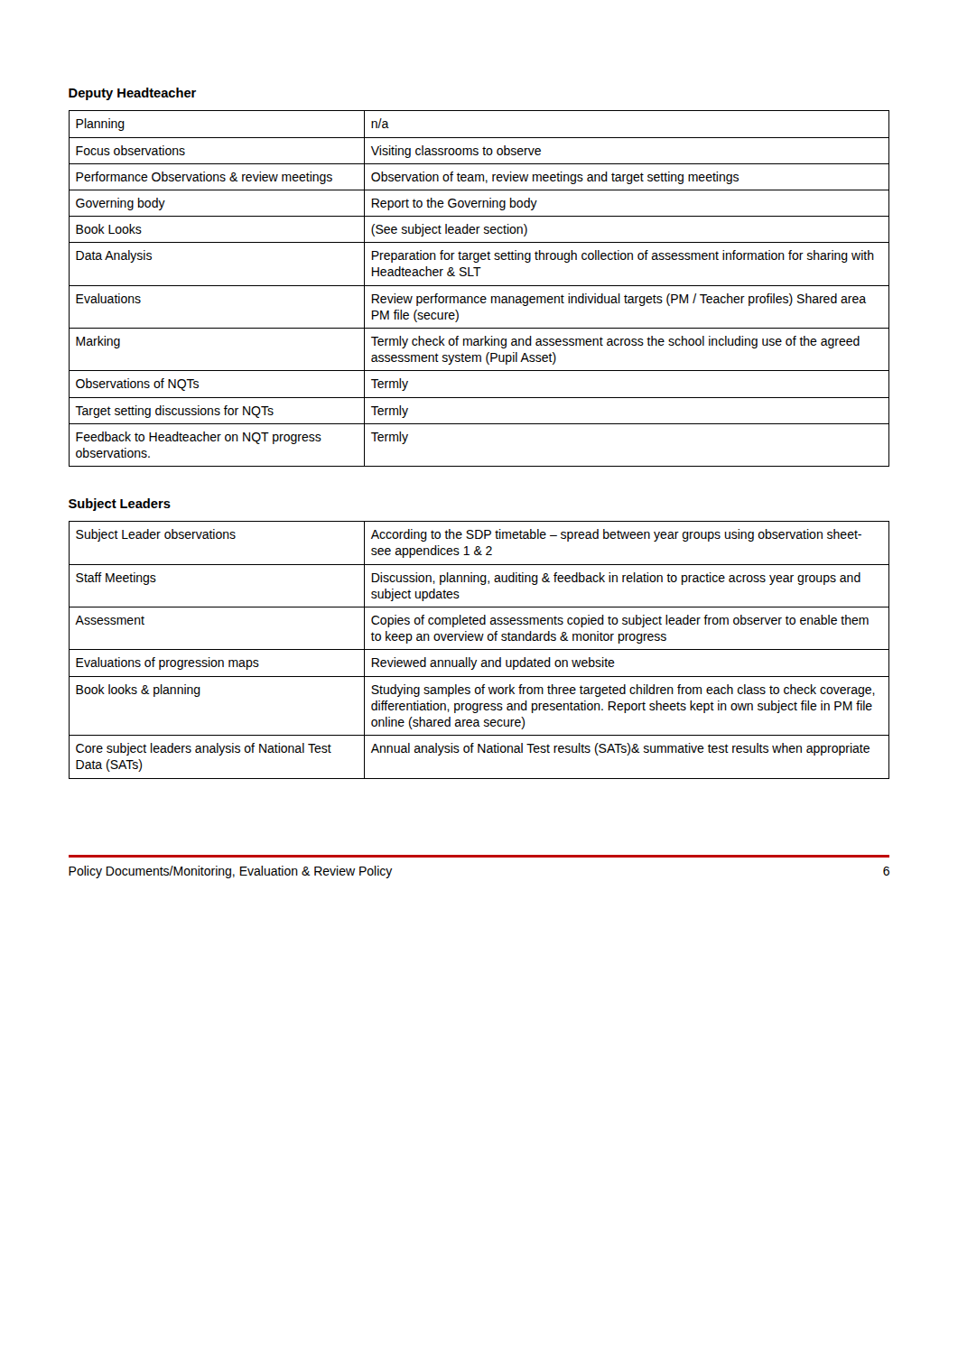Deputy Headteacher
| Planning | n/a |
| Focus observations | Visiting classrooms to observe |
| Performance Observations & review meetings | Observation of team, review meetings and target setting meetings |
| Governing body | Report to the Governing body |
| Book Looks | (See subject leader section) |
| Data Analysis | Preparation for target setting through collection of assessment information for sharing with Headteacher & SLT |
| Evaluations | Review performance management individual targets (PM / Teacher profiles) Shared area PM file (secure) |
| Marking | Termly check of marking and assessment across the school including use of the agreed assessment system (Pupil Asset) |
| Observations of NQTs | Termly |
| Target setting discussions for NQTs | Termly |
| Feedback to Headteacher on NQT progress observations. | Termly |
Subject Leaders
| Subject Leader observations | According to the SDP timetable – spread between year groups using observation sheet- see appendices 1 & 2 |
| Staff Meetings | Discussion, planning, auditing & feedback in relation to practice across year groups and subject updates |
| Assessment | Copies of completed assessments copied to subject leader from observer to enable them to keep an overview of standards & monitor progress |
| Evaluations of progression maps | Reviewed annually and updated on website |
| Book looks & planning | Studying samples of work from three targeted children from each class to check coverage, differentiation, progress and presentation. Report sheets kept in own subject file in PM file online (shared area secure) |
| Core subject leaders analysis of National Test Data (SATs) | Annual analysis of National Test results (SATs)& summative test results when appropriate |
Policy Documents/Monitoring, Evaluation & Review Policy 6